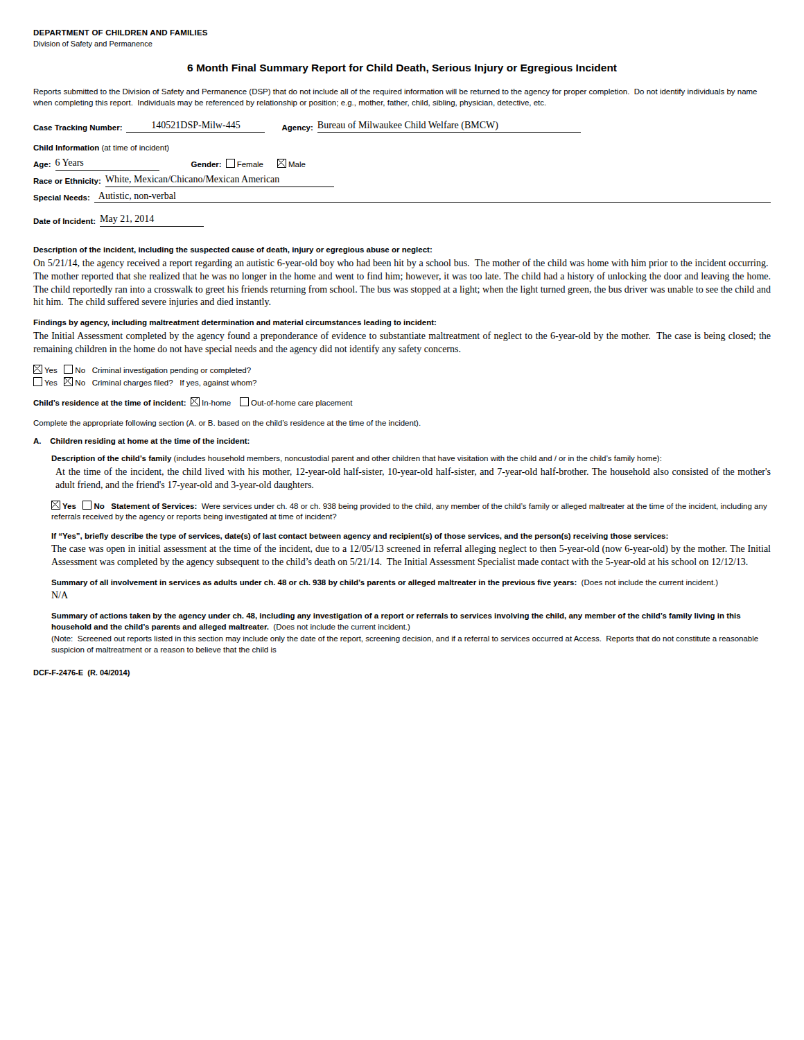DEPARTMENT OF CHILDREN AND FAMILIES
Division of Safety and Permanence
6 Month Final Summary Report for Child Death, Serious Injury or Egregious Incident
Reports submitted to the Division of Safety and Permanence (DSP) that do not include all of the required information will be returned to the agency for proper completion. Do not identify individuals by name when completing this report. Individuals may be referenced by relationship or position; e.g., mother, father, child, sibling, physician, detective, etc.
Case Tracking Number: 140521DSP-Milw-445 Agency: Bureau of Milwaukee Child Welfare (BMCW)
Child Information (at time of incident)
Age: 6 Years Gender: Female Male
Race or Ethnicity: White, Mexican/Chicano/Mexican American
Special Needs: Autistic, non-verbal
Date of Incident: May 21, 2014
Description of the incident, including the suspected cause of death, injury or egregious abuse or neglect:
On 5/21/14, the agency received a report regarding an autistic 6-year-old boy who had been hit by a school bus. The mother of the child was home with him prior to the incident occurring. The mother reported that she realized that he was no longer in the home and went to find him; however, it was too late. The child had a history of unlocking the door and leaving the home. The child reportedly ran into a crosswalk to greet his friends returning from school. The bus was stopped at a light; when the light turned green, the bus driver was unable to see the child and hit him. The child suffered severe injuries and died instantly.
Findings by agency, including maltreatment determination and material circumstances leading to incident:
The Initial Assessment completed by the agency found a preponderance of evidence to substantiate maltreatment of neglect to the 6-year-old by the mother. The case is being closed; the remaining children in the home do not have special needs and the agency did not identify any safety concerns.
Yes No Criminal investigation pending or completed?
Yes No Criminal charges filed? If yes, against whom?
Child’s residence at the time of incident: In-home Out-of-home care placement
Complete the appropriate following section (A. or B. based on the child’s residence at the time of the incident).
A. Children residing at home at the time of the incident:
Description of the child’s family (includes household members, noncustodial parent and other children that have visitation with the child and / or in the child’s family home):
At the time of the incident, the child lived with his mother, 12-year-old half-sister, 10-year-old half-sister, and 7-year-old half-brother. The household also consisted of the mother's adult friend, and the friend's 17-year-old and 3-year-old daughters.
Yes No Statement of Services: Were services under ch. 48 or ch. 938 being provided to the child, any member of the child’s family or alleged maltreater at the time of the incident, including any referrals received by the agency or reports being investigated at time of incident?
If “Yes”, briefly describe the type of services, date(s) of last contact between agency and recipient(s) of those services, and the person(s) receiving those services:
The case was open in initial assessment at the time of the incident, due to a 12/05/13 screened in referral alleging neglect to then 5-year-old (now 6-year-old) by the mother. The Initial Assessment was completed by the agency subsequent to the child’s death on 5/21/14. The Initial Assessment Specialist made contact with the 5-year-old at his school on 12/12/13.
Summary of all involvement in services as adults under ch. 48 or ch. 938 by child’s parents or alleged maltreater in the previous five years: (Does not include the current incident.)
N/A
Summary of actions taken by the agency under ch. 48, including any investigation of a report or referrals to services involving the child, any member of the child’s family living in this household and the child’s parents and alleged maltreater. (Does not include the current incident.)
(Note: Screened out reports listed in this section may include only the date of the report, screening decision, and if a referral to services occurred at Access. Reports that do not constitute a reasonable suspicion of maltreatment or a reason to believe that the child is
DCF-F-2476-E (R. 04/2014)